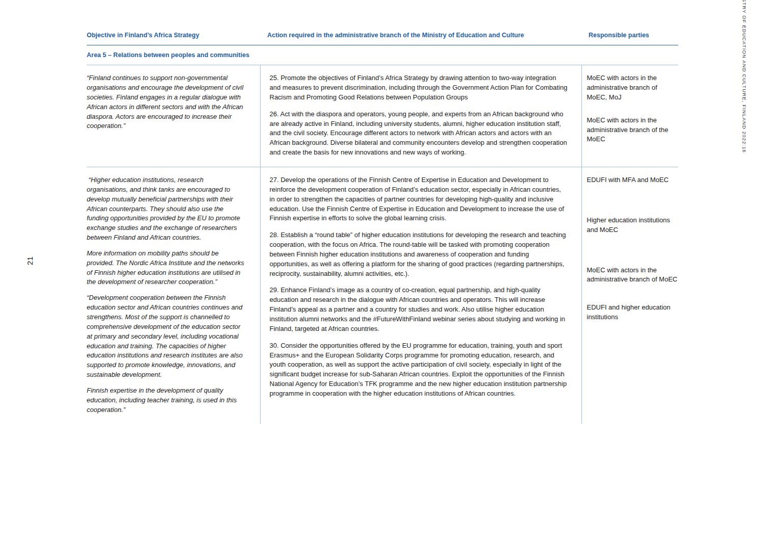21
Publications of the Ministry of Education and Culture, Finland 2022:16
| Objective in Finland’s Africa Strategy | Action required in the administrative branch of the Ministry of Education and Culture | Responsible parties |
| --- | --- | --- |
| Area 5 – Relations between peoples and communities |
| “Finland continues to support non-governmental organisations and encourage the development of civil societies. Finland engages in a regular dialogue with African actors in different sectors and with the African diaspora. Actors are encouraged to increase their cooperation.” | 25. Promote the objectives of Finland’s Africa Strategy by drawing attention to two-way integration and measures to prevent discrimination, including through the Government Action Plan for Combating Racism and Promoting Good Relations between Population Groups 26. Act with the diaspora and operators, young people, and experts from an African background who are already active in Finland, including university students, alumni, higher education institution staff, and the civil society. Encourage different actors to network with African actors and actors with an African background. Diverse bilateral and community encounters develop and strengthen cooperation and create the basis for new innovations and new ways of working. | MoEC with actors in the administrative branch of MoEC, MoJ MoEC with actors in the administrative branch of the MoEC |
| “Higher education institutions, research organisations, and think tanks are encouraged to develop mutually beneficial partnerships with their African counterparts. They should also use the funding opportunities provided by the EU to promote exchange studies and the exchange of researchers between Finland and African countries. More information on mobility paths should be provided. The Nordic Africa Institute and the networks of Finnish higher education institutions are utilised in the development of researcher cooperation.” “Development cooperation between the Finnish education sector and African countries continues and strengthens. Most of the support is channelled to comprehensive development of the education sector at primary and secondary level, including vocational education and training. The capacities of higher education institutions and research institutes are also supported to promote knowledge, innovations, and sustainable development. Finnish expertise in the development of quality education, including teacher training, is used in this cooperation.” | 27. Develop the operations of the Finnish Centre of Expertise in Education and Development to reinforce the development cooperation of Finland’s education sector, especially in African countries, in order to strengthen the capacities of partner countries for developing high-quality and inclusive education. Use the Finnish Centre of Expertise in Education and Development to increase the use of Finnish expertise in efforts to solve the global learning crisis. 28. Establish a “round table” of higher education institutions for developing the research and teaching cooperation, with the focus on Africa. The round-table will be tasked with promoting cooperation between Finnish higher education institutions and awareness of cooperation and funding opportunities, as well as offering a platform for the sharing of good practices (regarding partnerships, reciprocity, sustainability, alumni activities, etc.). 29. Enhance Finland’s image as a country of co-creation, equal partnership, and high-quality education and research in the dialogue with African countries and operators. This will increase Finland’s appeal as a partner and a country for studies and work. Also utilise higher education institution alumni networks and the #FutureWithFinland webinar series about studying and working in Finland, targeted at African countries. 30. Consider the opportunities offered by the EU programme for education, training, youth and sport Erasmus+ and the European Solidarity Corps programme for promoting education, research, and youth cooperation, as well as support the active participation of civil society, especially in light of the significant budget increase for sub-Saharan African countries. Exploit the opportunities of the Finnish National Agency for Education’s TFK programme and the new higher education institution partnership programme in cooperation with the higher education institutions of African countries. | EDUFI with MFA and MoEC Higher education institutions and MoEC MoEC with actors in the administrative branch of MoEC EDUFI and higher education institutions |